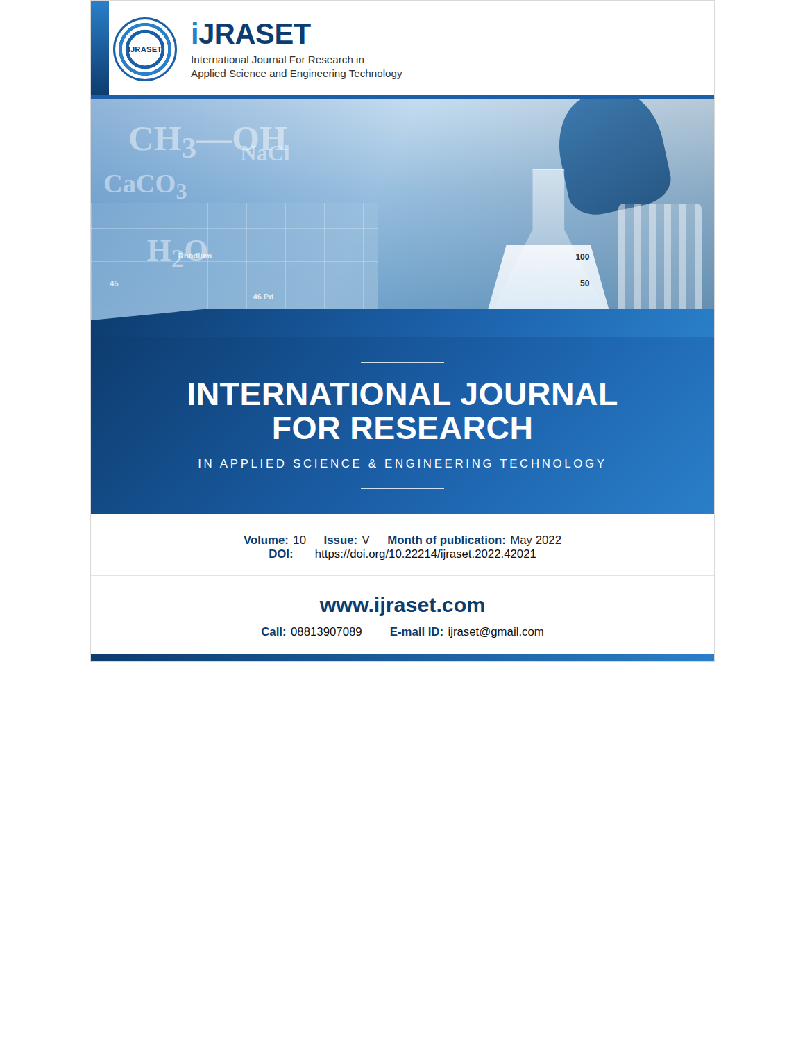IJRASET
i JRASET
International Journal For Research in
Applied Science and Engineering Technology
CH3—OH CaCO3 H2O NaCl
45 Rhodium 46 Pd
100 50
International Journal
For Research
In Applied Science & Engineering Technology
Volume:
10
Issue:
V
Month of publication:
May 2022
DOI:
https://doi.org/10.22214/ijraset.2022.42021
www.ijraset.com
Call: 08813907089
E-mail ID: ijraset@gmail.com